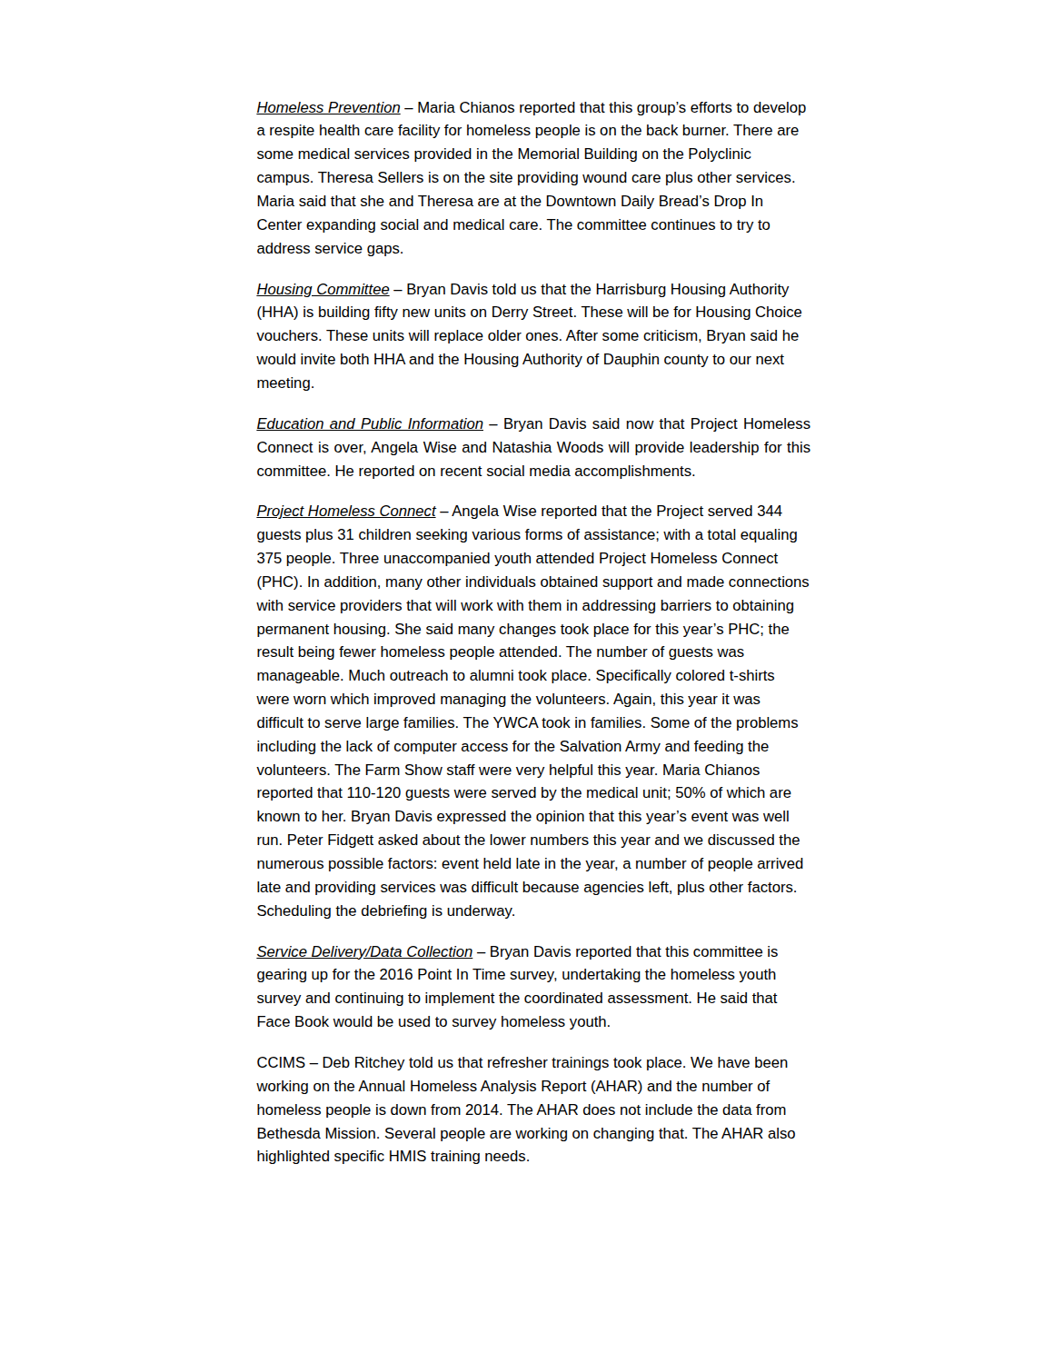Homeless Prevention – Maria Chianos reported that this group’s efforts to develop a respite health care facility for homeless people is on the back burner. There are some medical services provided in the Memorial Building on the Polyclinic campus. Theresa Sellers is on the site providing wound care plus other services. Maria said that she and Theresa are at the Downtown Daily Bread’s Drop In Center expanding social and medical care. The committee continues to try to address service gaps.
Housing Committee – Bryan Davis told us that the Harrisburg Housing Authority (HHA) is building fifty new units on Derry Street. These will be for Housing Choice vouchers. These units will replace older ones. After some criticism, Bryan said he would invite both HHA and the Housing Authority of Dauphin county to our next meeting.
Education and Public Information – Bryan Davis said now that Project Homeless Connect is over, Angela Wise and Natashia Woods will provide leadership for this committee. He reported on recent social media accomplishments.
Project Homeless Connect – Angela Wise reported that the Project served 344 guests plus 31 children seeking various forms of assistance; with a total equaling 375 people. Three unaccompanied youth attended Project Homeless Connect (PHC). In addition, many other individuals obtained support and made connections with service providers that will work with them in addressing barriers to obtaining permanent housing. She said many changes took place for this year’s PHC; the result being fewer homeless people attended. The number of guests was manageable. Much outreach to alumni took place. Specifically colored t-shirts were worn which improved managing the volunteers. Again, this year it was difficult to serve large families. The YWCA took in families. Some of the problems including the lack of computer access for the Salvation Army and feeding the volunteers. The Farm Show staff were very helpful this year. Maria Chianos reported that 110-120 guests were served by the medical unit; 50% of which are known to her. Bryan Davis expressed the opinion that this year’s event was well run. Peter Fidgett asked about the lower numbers this year and we discussed the numerous possible factors: event held late in the year, a number of people arrived late and providing services was difficult because agencies left, plus other factors. Scheduling the debriefing is underway.
Service Delivery/Data Collection – Bryan Davis reported that this committee is gearing up for the 2016 Point In Time survey, undertaking the homeless youth survey and continuing to implement the coordinated assessment. He said that Face Book would be used to survey homeless youth.
CCIMS – Deb Ritchey told us that refresher trainings took place. We have been working on the Annual Homeless Analysis Report (AHAR) and the number of homeless people is down from 2014. The AHAR does not include the data from Bethesda Mission. Several people are working on changing that. The AHAR also highlighted specific HMIS training needs.